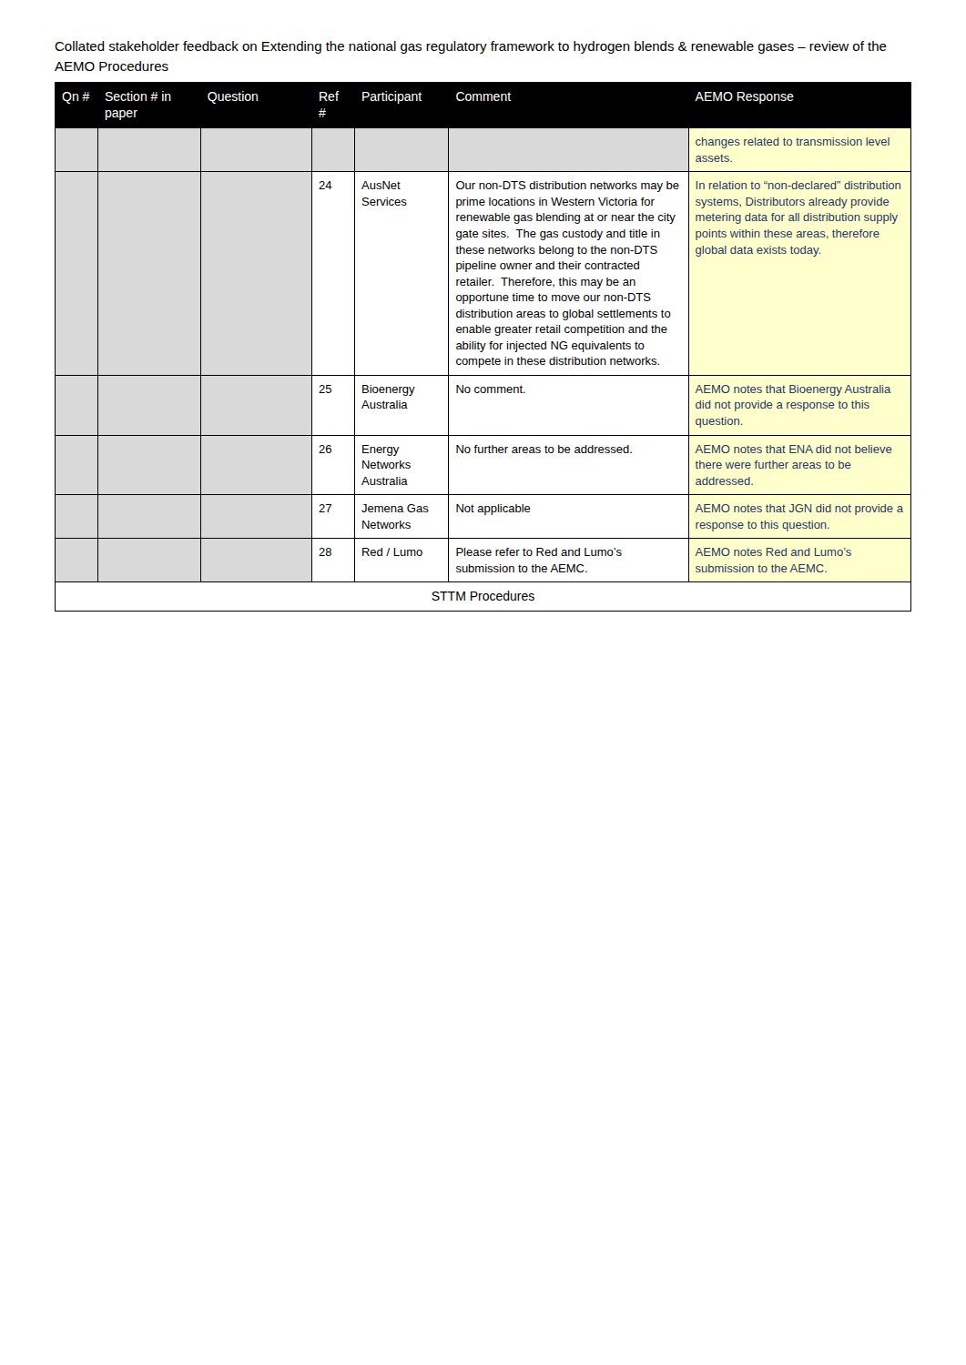Collated stakeholder feedback on Extending the national gas regulatory framework to hydrogen blends & renewable gases – review of the AEMO Procedures
| Qn # | Section # in paper | Question | Ref # | Participant | Comment | AEMO Response |
| --- | --- | --- | --- | --- | --- | --- |
| | | | | | | changes related to transmission level assets. |
| | | | 24 | AusNet Services | Our non-DTS distribution networks may be prime locations in Western Victoria for renewable gas blending at or near the city gate sites. The gas custody and title in these networks belong to the non-DTS pipeline owner and their contracted retailer. Therefore, this may be an opportune time to move our non-DTS distribution areas to global settlements to enable greater retail competition and the ability for injected NG equivalents to compete in these distribution networks. | In relation to “non-declared” distribution systems, Distributors already provide metering data for all distribution supply points within these areas, therefore global data exists today. |
| | | | 25 | Bioenergy Australia | No comment. | AEMO notes that Bioenergy Australia did not provide a response to this question. |
| | | | 26 | Energy Networks Australia | No further areas to be addressed. | AEMO notes that ENA did not believe there were further areas to be addressed. |
| | | | 27 | Jemena Gas Networks | Not applicable | AEMO notes that JGN did not provide a response to this question. |
| | | | 28 | Red / Lumo | Please refer to Red and Lumo’s submission to the AEMC. | AEMO notes Red and Lumo’s submission to the AEMC. |
| STTM Procedures |